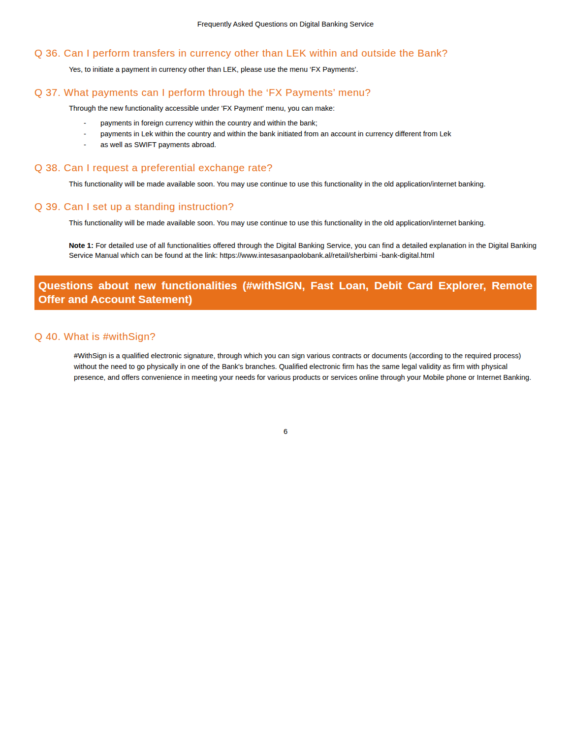Frequently Asked Questions on Digital Banking Service
Q 36. Can I perform transfers in currency other than LEK within and outside the Bank?
Yes, to initiate a payment in currency other than LEK, please use the menu ‘FX Payments’.
Q 37. What payments can I perform through the ‘FX Payments’ menu?
Through the new functionality accessible under 'FX Payment' menu, you can make:
payments in foreign currency within the country and within the bank;
payments in Lek within the country and within the bank initiated from an account in currency different from Lek
as well as SWIFT payments abroad.
Q 38. Can I request a preferential exchange rate?
This functionality will be made available soon. You may use continue to use this functionality in the old application/internet banking.
Q 39. Can I set up a standing instruction?
This functionality will be made available soon. You may use continue to use this functionality in the old application/internet banking.
Note 1: For detailed use of all functionalities offered through the Digital Banking Service, you can find a detailed explanation in the Digital Banking Service Manual which can be found at the link: https://www.intesasanpaolobank.al/retail/sherbimi -bank-digital.html
Questions about new functionalities (#withSIGN, Fast Loan, Debit Card Explorer, Remote Offer and Account Satement)
Q 40. What is #withSign?
#WithSign is a qualified electronic signature, through which you can sign various contracts or documents (according to the required process) without the need to go physically in one of the Bank's branches. Qualified electronic firm has the same legal validity as firm with physical presence, and offers convenience in meeting your needs for various products or services online through your Mobile phone or Internet Banking.
6